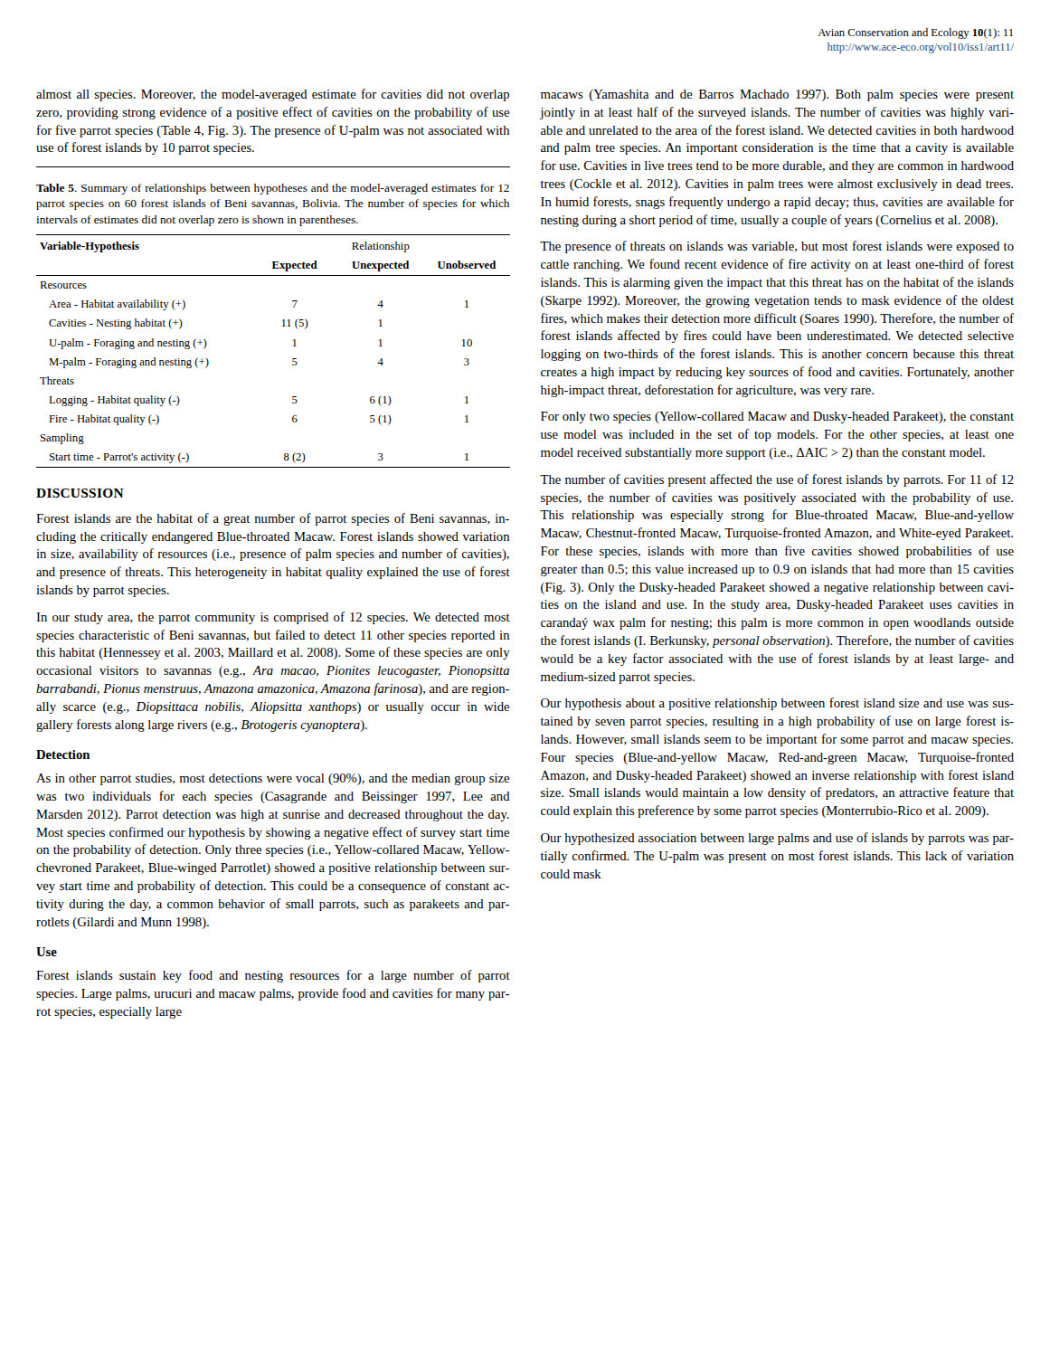Avian Conservation and Ecology 10(1): 11
http://www.ace-eco.org/vol10/iss1/art11/
almost all species. Moreover, the model-averaged estimate for cavities did not overlap zero, providing strong evidence of a positive effect of cavities on the probability of use for five parrot species (Table 4, Fig. 3). The presence of U-palm was not associated with use of forest islands by 10 parrot species.
Table 5. Summary of relationships between hypotheses and the model-averaged estimates for 12 parrot species on 60 forest islands of Beni savannas, Bolivia. The number of species for which intervals of estimates did not overlap zero is shown in parentheses.
| Variable-Hypothesis | Relationship |
| --- | --- |
| | Expected | Unexpected | Unobserved |
| Resources | | | |
| Area - Habitat availability (+) | 7 | 4 | 1 |
| Cavities - Nesting habitat (+) | 11 (5) | 1 | |
| U-palm - Foraging and nesting (+) | 1 | 1 | 10 |
| M-palm - Foraging and nesting (+) | 5 | 4 | 3 |
| Threats | | | |
| Logging - Habitat quality (-) | 5 | 6 (1) | 1 |
| Fire - Habitat quality (-) | 6 | 5 (1) | 1 |
| Sampling | | | |
| Start time - Parrot's activity (-) | 8 (2) | 3 | 1 |
DISCUSSION
Forest islands are the habitat of a great number of parrot species of Beni savannas, including the critically endangered Blue-throated Macaw. Forest islands showed variation in size, availability of resources (i.e., presence of palm species and number of cavities), and presence of threats. This heterogeneity in habitat quality explained the use of forest islands by parrot species.
In our study area, the parrot community is comprised of 12 species. We detected most species characteristic of Beni savannas, but failed to detect 11 other species reported in this habitat (Hennessey et al. 2003, Maillard et al. 2008). Some of these species are only occasional visitors to savannas (e.g., Ara macao, Pionites leucogaster, Pionopsitta barrabandi, Pionus menstruus, Amazona amazonica, Amazona farinosa), and are regionally scarce (e.g., Diopsittaca nobilis, Aliopsitta xanthops) or usually occur in wide gallery forests along large rivers (e.g., Brotogeris cyanoptera).
Detection
As in other parrot studies, most detections were vocal (90%), and the median group size was two individuals for each species (Casagrande and Beissinger 1997, Lee and Marsden 2012). Parrot detection was high at sunrise and decreased throughout the day. Most species confirmed our hypothesis by showing a negative effect of survey start time on the probability of detection. Only three species (i.e., Yellow-collared Macaw, Yellow-chevroned Parakeet, Blue-winged Parrotlet) showed a positive relationship between survey start time and probability of detection. This could be a consequence of constant activity during the day, a common behavior of small parrots, such as parakeets and parrotlets (Gilardi and Munn 1998).
Use
Forest islands sustain key food and nesting resources for a large number of parrot species. Large palms, urucuri and macaw palms, provide food and cavities for many parrot species, especially large
macaws (Yamashita and de Barros Machado 1997). Both palm species were present jointly in at least half of the surveyed islands. The number of cavities was highly variable and unrelated to the area of the forest island. We detected cavities in both hardwood and palm tree species. An important consideration is the time that a cavity is available for use. Cavities in live trees tend to be more durable, and they are common in hardwood trees (Cockle et al. 2012). Cavities in palm trees were almost exclusively in dead trees. In humid forests, snags frequently undergo a rapid decay; thus, cavities are available for nesting during a short period of time, usually a couple of years (Cornelius et al. 2008).
The presence of threats on islands was variable, but most forest islands were exposed to cattle ranching. We found recent evidence of fire activity on at least one-third of forest islands. This is alarming given the impact that this threat has on the habitat of the islands (Skarpe 1992). Moreover, the growing vegetation tends to mask evidence of the oldest fires, which makes their detection more difficult (Soares 1990). Therefore, the number of forest islands affected by fires could have been underestimated. We detected selective logging on two-thirds of the forest islands. This is another concern because this threat creates a high impact by reducing key sources of food and cavities. Fortunately, another high-impact threat, deforestation for agriculture, was very rare.
For only two species (Yellow-collared Macaw and Dusky-headed Parakeet), the constant use model was included in the set of top models. For the other species, at least one model received substantially more support (i.e., ΔAIC > 2) than the constant model.
The number of cavities present affected the use of forest islands by parrots. For 11 of 12 species, the number of cavities was positively associated with the probability of use. This relationship was especially strong for Blue-throated Macaw, Blue-and-yellow Macaw, Chestnut-fronted Macaw, Turquoise-fronted Amazon, and White-eyed Parakeet. For these species, islands with more than five cavities showed probabilities of use greater than 0.5; this value increased up to 0.9 on islands that had more than 15 cavities (Fig. 3). Only the Dusky-headed Parakeet showed a negative relationship between cavities on the island and use. In the study area, Dusky-headed Parakeet uses cavities in carandaý wax palm for nesting; this palm is more common in open woodlands outside the forest islands (I. Berkunsky, personal observation). Therefore, the number of cavities would be a key factor associated with the use of forest islands by at least large- and medium-sized parrot species.
Our hypothesis about a positive relationship between forest island size and use was sustained by seven parrot species, resulting in a high probability of use on large forest islands. However, small islands seem to be important for some parrot and macaw species. Four species (Blue-and-yellow Macaw, Red-and-green Macaw, Turquoise-fronted Amazon, and Dusky-headed Parakeet) showed an inverse relationship with forest island size. Small islands would maintain a low density of predators, an attractive feature that could explain this preference by some parrot species (Monterrubio-Rico et al. 2009).
Our hypothesized association between large palms and use of islands by parrots was partially confirmed. The U-palm was present on most forest islands. This lack of variation could mask